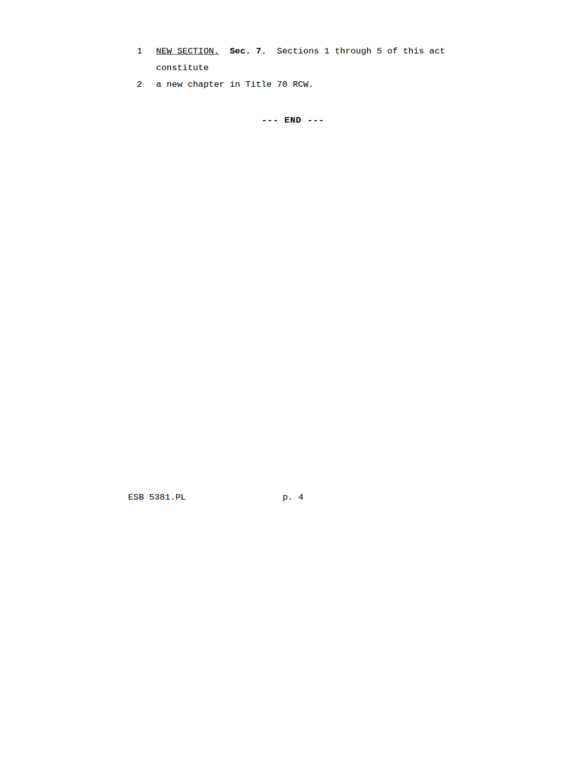NEW SECTION. Sec. 7. Sections 1 through 5 of this act constitute
a new chapter in Title 70 RCW.
--- END ---
ESB 5381.PL p. 4